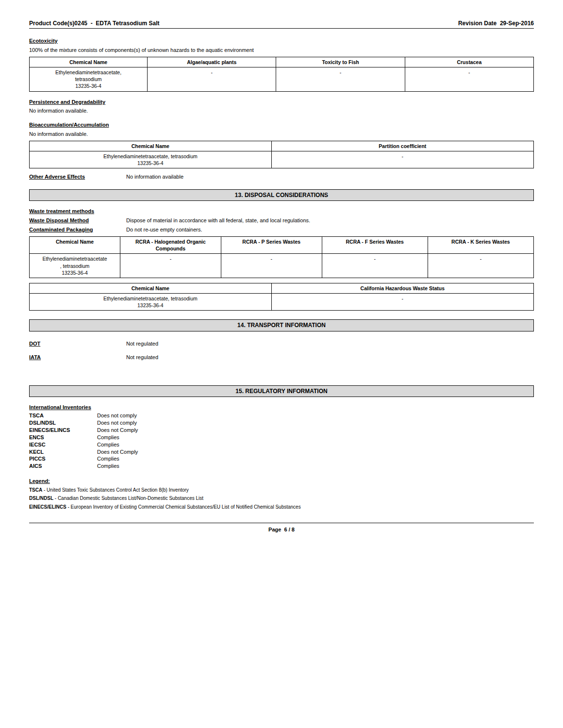Product Code(s)0245 - EDTA Tetrasodium Salt
Revision Date 29-Sep-2016
Ecotoxicity
100% of the mixture consists of components(s) of unknown hazards to the aquatic environment
| Chemical Name | Algae/aquatic plants | Toxicity to Fish | Crustacea |
| --- | --- | --- | --- |
| Ethylenediaminetetraacetate, tetrasodium 13235-36-4 | - | - | - |
Persistence and Degradability
No information available.
Bioaccumulation/Accumulation
No information available.
| Chemical Name | Partition coefficient |
| --- | --- |
| Ethylenediaminetetraacetate, tetrasodium 13235-36-4 | - |
Other Adverse Effects
No information available
13. DISPOSAL CONSIDERATIONS
Waste treatment methods
Waste Disposal Method
Dispose of material in accordance with all federal, state, and local regulations.
Contaminated Packaging
Do not re-use empty containers.
| Chemical Name | RCRA - Halogenated Organic Compounds | RCRA - P Series Wastes | RCRA - F Series Wastes | RCRA - K Series Wastes |
| --- | --- | --- | --- | --- |
| Ethylenediaminetetraacetate , tetrasodium 13235-36-4 | - | - | - | - |
| Chemical Name | California Hazardous Waste Status |
| --- | --- |
| Ethylenediaminetetraacetate, tetrasodium 13235-36-4 | - |
14. TRANSPORT INFORMATION
DOT
Not regulated
IATA
Not regulated
15. REGULATORY INFORMATION
International Inventories
TSCA
Does not comply
DSL/NDSL
Does not comply
EINECS/ELINCS
Does not Comply
ENCS
Complies
IECSC
Complies
KECL
Does not Comply
PICCS
Complies
AICS
Complies
Legend:
TSCA - United States Toxic Substances Control Act Section 8(b) Inventory
DSL/NDSL - Canadian Domestic Substances List/Non-Domestic Substances List
EINECS/ELINCS - European Inventory of Existing Commercial Chemical Substances/EU List of Notified Chemical Substances
Page 6 / 8